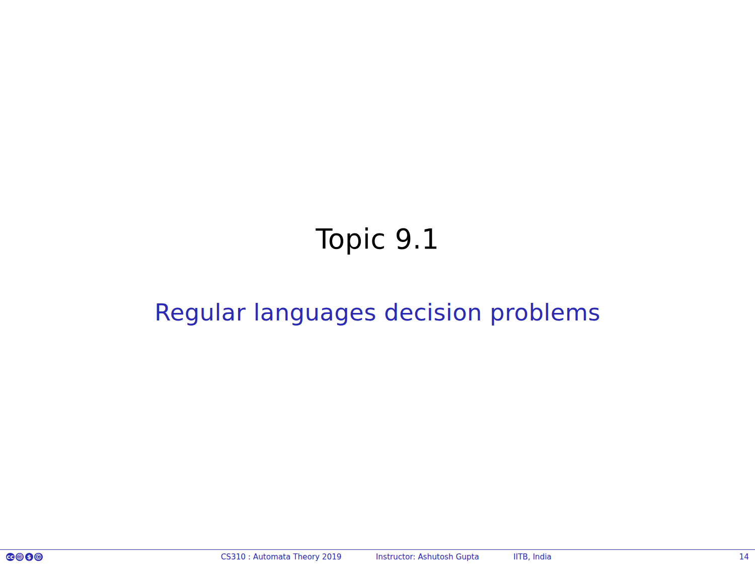Topic 9.1
Regular languages decision problems
ccⒹ$Ⓒ CS310 : Automata Theory 2019 Instructor: Ashutosh Gupta IITB, India 14